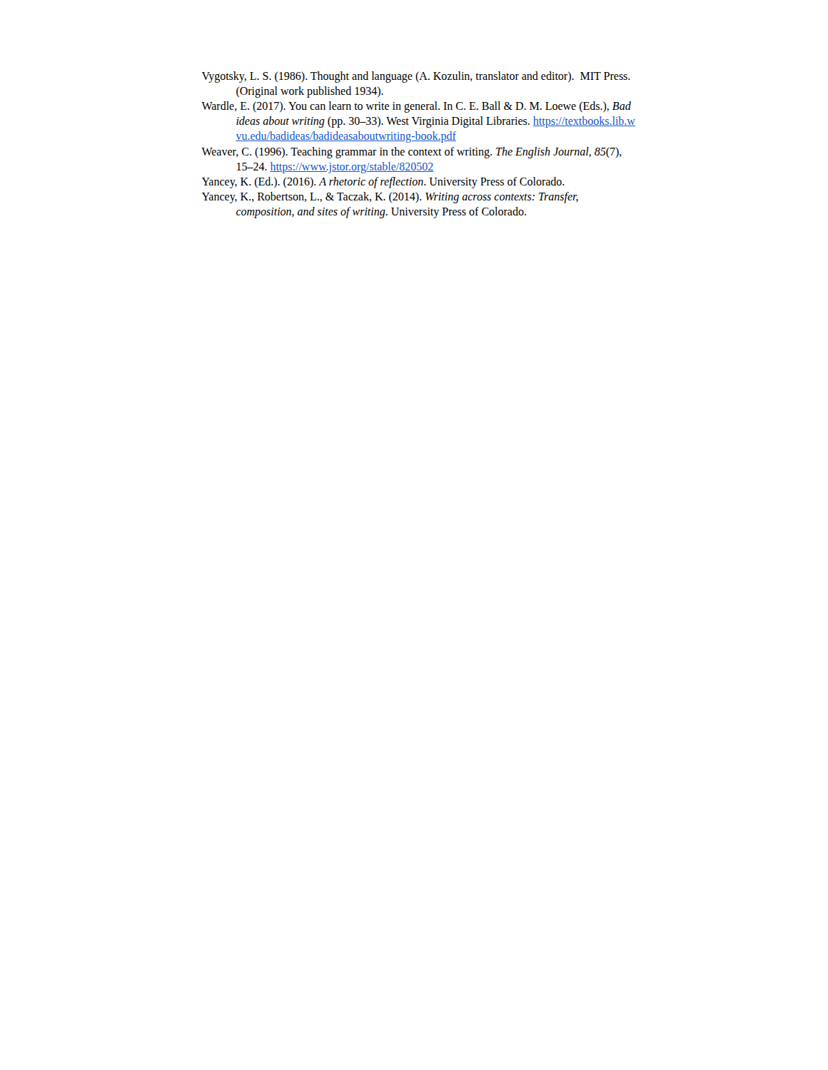Vygotsky, L. S. (1986). Thought and language (A. Kozulin, translator and editor). MIT Press. (Original work published 1934).
Wardle, E. (2017). You can learn to write in general. In C. E. Ball & D. M. Loewe (Eds.), Bad ideas about writing (pp. 30–33). West Virginia Digital Libraries. https://textbooks.lib.wvu.edu/badideas/badideasaboutwriting-book.pdf
Weaver, C. (1996). Teaching grammar in the context of writing. The English Journal, 85(7), 15–24. https://www.jstor.org/stable/820502
Yancey, K. (Ed.). (2016). A rhetoric of reflection. University Press of Colorado.
Yancey, K., Robertson, L., & Taczak, K. (2014). Writing across contexts: Transfer, composition, and sites of writing. University Press of Colorado.